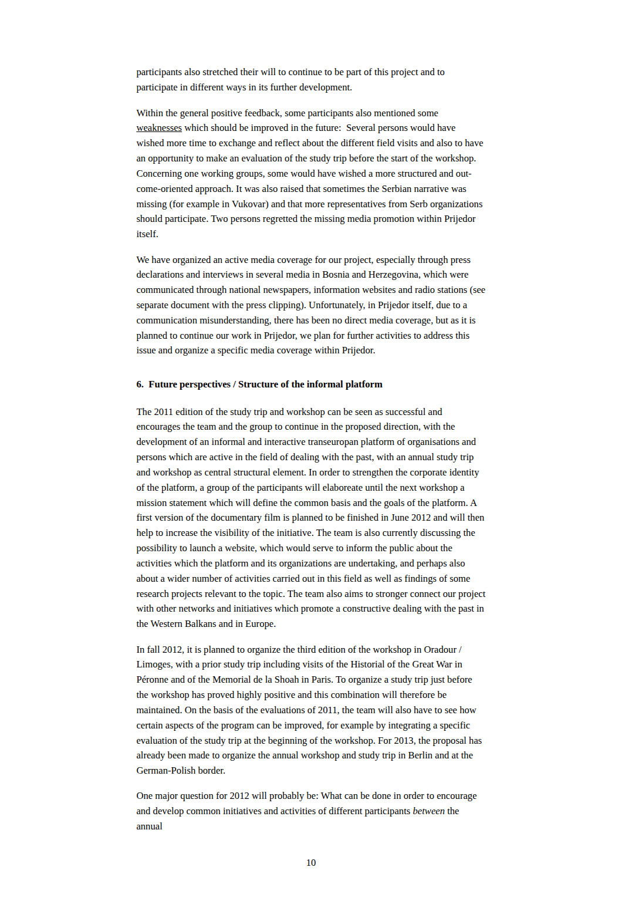participants also stretched their will to continue to be part of this project and to participate in different ways in its further development.
Within the general positive feedback, some participants also mentioned some weaknesses which should be improved in the future: Several persons would have wished more time to exchange and reflect about the different field visits and also to have an opportunity to make an evaluation of the study trip before the start of the workshop. Concerning one working groups, some would have wished a more structured and out-come-oriented approach. It was also raised that sometimes the Serbian narrative was missing (for example in Vukovar) and that more representatives from Serb organizations should participate. Two persons regretted the missing media promotion within Prijedor itself.
We have organized an active media coverage for our project, especially through press declarations and interviews in several media in Bosnia and Herzegovina, which were communicated through national newspapers, information websites and radio stations (see separate document with the press clipping). Unfortunately, in Prijedor itself, due to a communication misunderstanding, there has been no direct media coverage, but as it is planned to continue our work in Prijedor, we plan for further activities to address this issue and organize a specific media coverage within Prijedor.
6. Future perspectives / Structure of the informal platform
The 2011 edition of the study trip and workshop can be seen as successful and encourages the team and the group to continue in the proposed direction, with the development of an informal and interactive transeuropan platform of organisations and persons which are active in the field of dealing with the past, with an annual study trip and workshop as central structural element. In order to strengthen the corporate identity of the platform, a group of the participants will elaboreate until the next workshop a mission statement which will define the common basis and the goals of the platform. A first version of the documentary film is planned to be finished in June 2012 and will then help to increase the visibility of the initiative. The team is also currently discussing the possibility to launch a website, which would serve to inform the public about the activities which the platform and its organizations are undertaking, and perhaps also about a wider number of activities carried out in this field as well as findings of some research projects relevant to the topic. The team also aims to stronger connect our project with other networks and initiatives which promote a constructive dealing with the past in the Western Balkans and in Europe.
In fall 2012, it is planned to organize the third edition of the workshop in Oradour / Limoges, with a prior study trip including visits of the Historial of the Great War in Péronne and of the Memorial de la Shoah in Paris. To organize a study trip just before the workshop has proved highly positive and this combination will therefore be maintained. On the basis of the evaluations of 2011, the team will also have to see how certain aspects of the program can be improved, for example by integrating a specific evaluation of the study trip at the beginning of the workshop. For 2013, the proposal has already been made to organize the annual workshop and study trip in Berlin and at the German-Polish border.
One major question for 2012 will probably be: What can be done in order to encourage and develop common initiatives and activities of different participants between the annual
10